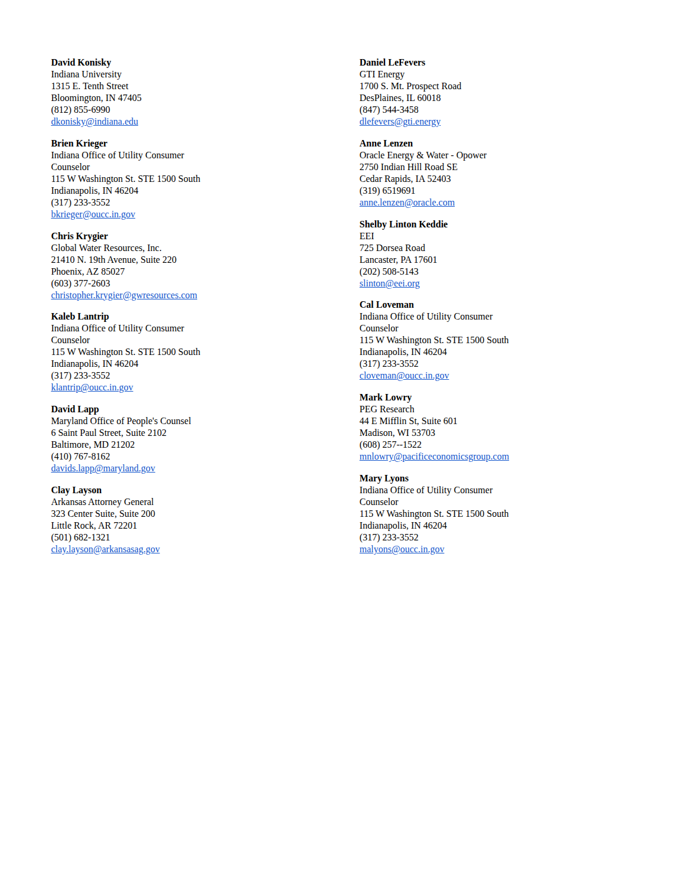David Konisky
Indiana University
1315 E. Tenth Street
Bloomington, IN 47405
(812) 855-6990
dkonisky@indiana.edu
Brien Krieger
Indiana Office of Utility Consumer
Counselor
115 W Washington St. STE 1500 South
Indianapolis, IN 46204
(317) 233-3552
bkrieger@oucc.in.gov
Chris Krygier
Global Water Resources, Inc.
21410 N. 19th Avenue, Suite 220
Phoenix, AZ 85027
(603) 377-2603
christopher.krygier@gwresources.com
Kaleb Lantrip
Indiana Office of Utility Consumer
Counselor
115 W Washington St. STE 1500 South
Indianapolis, IN 46204
(317) 233-3552
klantrip@oucc.in.gov
David Lapp
Maryland Office of People's Counsel
6 Saint Paul Street, Suite 2102
Baltimore, MD 21202
(410) 767-8162
davids.lapp@maryland.gov
Clay Layson
Arkansas Attorney General
323 Center Suite, Suite 200
Little Rock, AR 72201
(501) 682-1321
clay.layson@arkansasag.gov
Daniel LeFevers
GTI Energy
1700 S. Mt. Prospect Road
DesPlaines, IL 60018
(847) 544-3458
dlefevers@gti.energy
Anne Lenzen
Oracle Energy & Water - Opower
2750 Indian Hill Road SE
Cedar Rapids, IA 52403
(319) 6519691
anne.lenzen@oracle.com
Shelby Linton Keddie
EEI
725 Dorsea Road
Lancaster, PA 17601
(202) 508-5143
slinton@eei.org
Cal Loveman
Indiana Office of Utility Consumer
Counselor
115 W Washington St. STE 1500 South
Indianapolis, IN 46204
(317) 233-3552
cloveman@oucc.in.gov
Mark Lowry
PEG Research
44 E Mifflin St, Suite 601
Madison, WI 53703
(608) 257--1522
mnlowry@pacificeconomicsgroup.com
Mary Lyons
Indiana Office of Utility Consumer
Counselor
115 W Washington St. STE 1500 South
Indianapolis, IN 46204
(317) 233-3552
malyons@oucc.in.gov